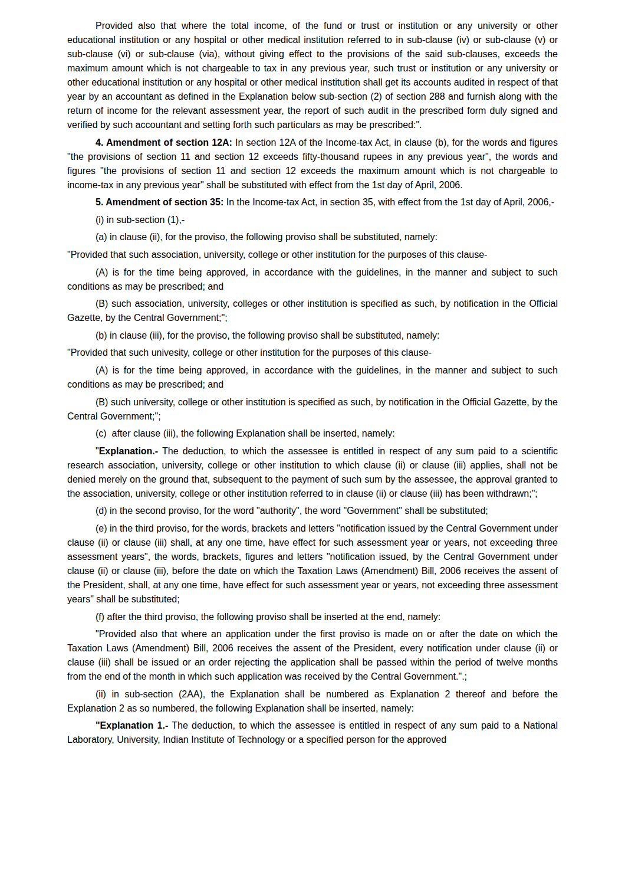Provided also that where the total income, of the fund or trust or institution or any university or other educational institution or any hospital or other medical institution referred to in sub-clause (iv) or sub-clause (v) or sub-clause (vi) or sub-clause (via), without giving effect to the provisions of the said sub-clauses, exceeds the maximum amount which is not chargeable to tax in any previous year, such trust or institution or any university or other educational institution or any hospital or other medical institution shall get its accounts audited in respect of that year by an accountant as defined in the Explanation below sub-section (2) of section 288 and furnish along with the return of income for the relevant assessment year, the report of such audit in the prescribed form duly signed and verified by such accountant and setting forth such particulars as may be prescribed:".
4. Amendment of section 12A: In section 12A of the Income-tax Act, in clause (b), for the words and figures "the provisions of section 11 and section 12 exceeds fifty-thousand rupees in any previous year", the words and figures "the provisions of section 11 and section 12 exceeds the maximum amount which is not chargeable to income-tax in any previous year" shall be substituted with effect from the 1st day of April, 2006.
5. Amendment of section 35: In the Income-tax Act, in section 35, with effect from the 1st day of April, 2006,-
(i) in sub-section (1),-
(a) in clause (ii), for the proviso, the following proviso shall be substituted, namely:
"Provided that such association, university, college or other institution for the purposes of this clause-
(A) is for the time being approved, in accordance with the guidelines, in the manner and subject to such conditions as may be prescribed; and
(B) such association, university, colleges or other institution is specified as such, by notification in the Official Gazette, by the Central Government;";
(b) in clause (iii), for the proviso, the following proviso shall be substituted, namely:
"Provided that such univesity, college or other institution for the purposes of this clause-
(A) is for the time being approved, in accordance with the guidelines, in the manner and subject to such conditions as may be prescribed; and
(B) such university, college or other institution is specified as such, by notification in the Official Gazette, by the Central Government;";
(c) after clause (iii), the following Explanation shall be inserted, namely:
"Explanation.- The deduction, to which the assessee is entitled in respect of any sum paid to a scientific research association, university, college or other institution to which clause (ii) or clause (iii) applies, shall not be denied merely on the ground that, subsequent to the payment of such sum by the assessee, the approval granted to the association, university, college or other institution referred to in clause (ii) or clause (iii) has been withdrawn;";
(d) in the second proviso, for the word "authority", the word "Government" shall be substituted;
(e) in the third proviso, for the words, brackets and letters "notification issued by the Central Government under clause (ii) or clause (iii) shall, at any one time, have effect for such assessment year or years, not exceeding three assessment years", the words, brackets, figures and letters "notification issued, by the Central Government under clause (ii) or clause (iii), before the date on which the Taxation Laws (Amendment) Bill, 2006 receives the assent of the President, shall, at any one time, have effect for such assessment year or years, not exceeding three assessment years" shall be substituted;
(f) after the third proviso, the following proviso shall be inserted at the end, namely:
"Provided also that where an application under the first proviso is made on or after the date on which the Taxation Laws (Amendment) Bill, 2006 receives the assent of the President, every notification under clause (ii) or clause (iii) shall be issued or an order rejecting the application shall be passed within the period of twelve months from the end of the month in which such application was received by the Central Government.".;
(ii) in sub-section (2AA), the Explanation shall be numbered as Explanation 2 thereof and before the Explanation 2 as so numbered, the following Explanation shall be inserted, namely:
"Explanation 1.- The deduction, to which the assessee is entitled in respect of any sum paid to a National Laboratory, University, Indian Institute of Technology or a specified person for the approved